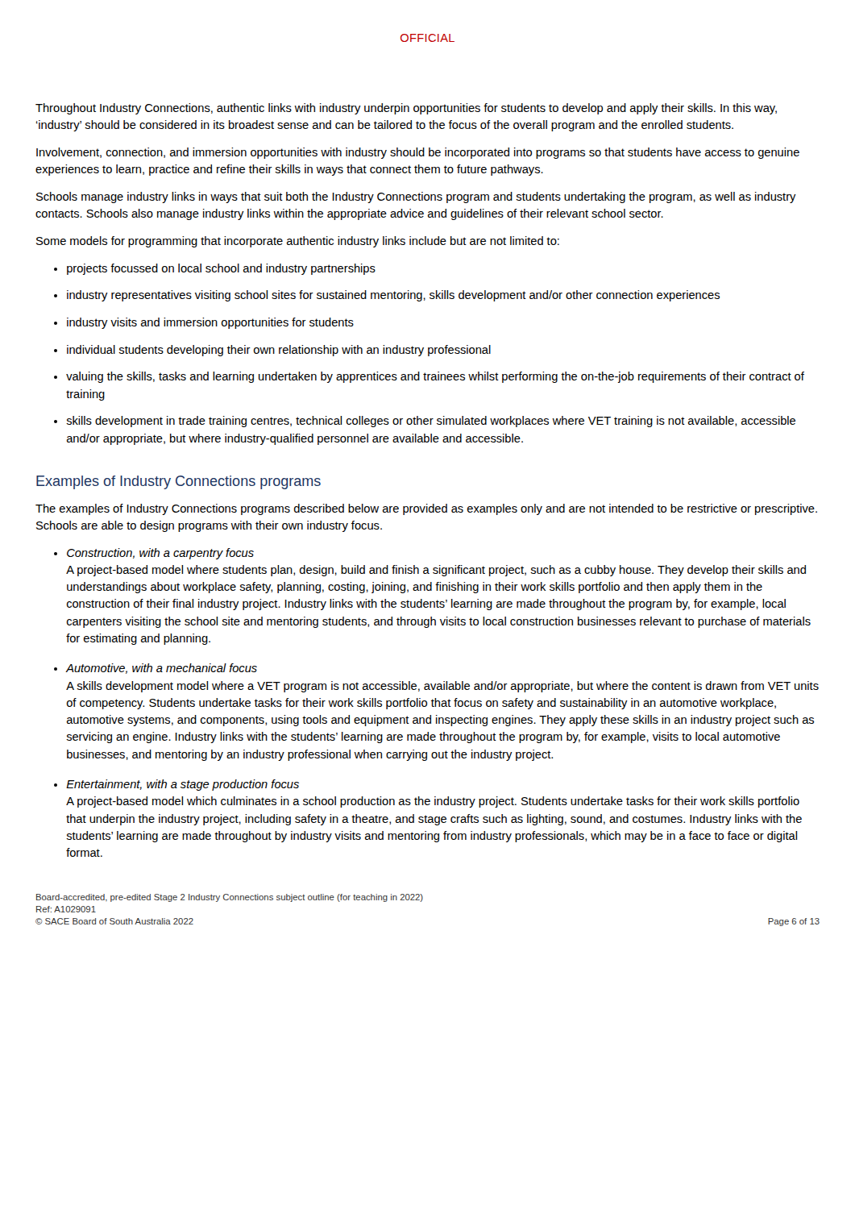OFFICIAL
Throughout Industry Connections, authentic links with industry underpin opportunities for students to develop and apply their skills. In this way, ‘industry’ should be considered in its broadest sense and can be tailored to the focus of the overall program and the enrolled students.
Involvement, connection, and immersion opportunities with industry should be incorporated into programs so that students have access to genuine experiences to learn, practice and refine their skills in ways that connect them to future pathways.
Schools manage industry links in ways that suit both the Industry Connections program and students undertaking the program, as well as industry contacts. Schools also manage industry links within the appropriate advice and guidelines of their relevant school sector.
Some models for programming that incorporate authentic industry links include but are not limited to:
projects focussed on local school and industry partnerships
industry representatives visiting school sites for sustained mentoring, skills development and/or other connection experiences
industry visits and immersion opportunities for students
individual students developing their own relationship with an industry professional
valuing the skills, tasks and learning undertaken by apprentices and trainees whilst performing the on-the-job requirements of their contract of training
skills development in trade training centres, technical colleges or other simulated workplaces where VET training is not available, accessible and/or appropriate, but where industry-qualified personnel are available and accessible.
Examples of Industry Connections programs
The examples of Industry Connections programs described below are provided as examples only and are not intended to be restrictive or prescriptive. Schools are able to design programs with their own industry focus.
Construction, with a carpentry focus
A project-based model where students plan, design, build and finish a significant project, such as a cubby house. They develop their skills and understandings about workplace safety, planning, costing, joining, and finishing in their work skills portfolio and then apply them in the construction of their final industry project. Industry links with the students’ learning are made throughout the program by, for example, local carpenters visiting the school site and mentoring students, and through visits to local construction businesses relevant to purchase of materials for estimating and planning.
Automotive, with a mechanical focus
A skills development model where a VET program is not accessible, available and/or appropriate, but where the content is drawn from VET units of competency. Students undertake tasks for their work skills portfolio that focus on safety and sustainability in an automotive workplace, automotive systems, and components, using tools and equipment and inspecting engines. They apply these skills in an industry project such as servicing an engine. Industry links with the students’ learning are made throughout the program by, for example, visits to local automotive businesses, and mentoring by an industry professional when carrying out the industry project.
Entertainment, with a stage production focus
A project-based model which culminates in a school production as the industry project. Students undertake tasks for their work skills portfolio that underpin the industry project, including safety in a theatre, and stage crafts such as lighting, sound, and costumes. Industry links with the students’ learning are made throughout by industry visits and mentoring from industry professionals, which may be in a face to face or digital format.
Board-accredited, pre-edited Stage 2 Industry Connections subject outline (for teaching in 2022)
Ref: A1029091
© SACE Board of South Australia 2022 Page 6 of 13